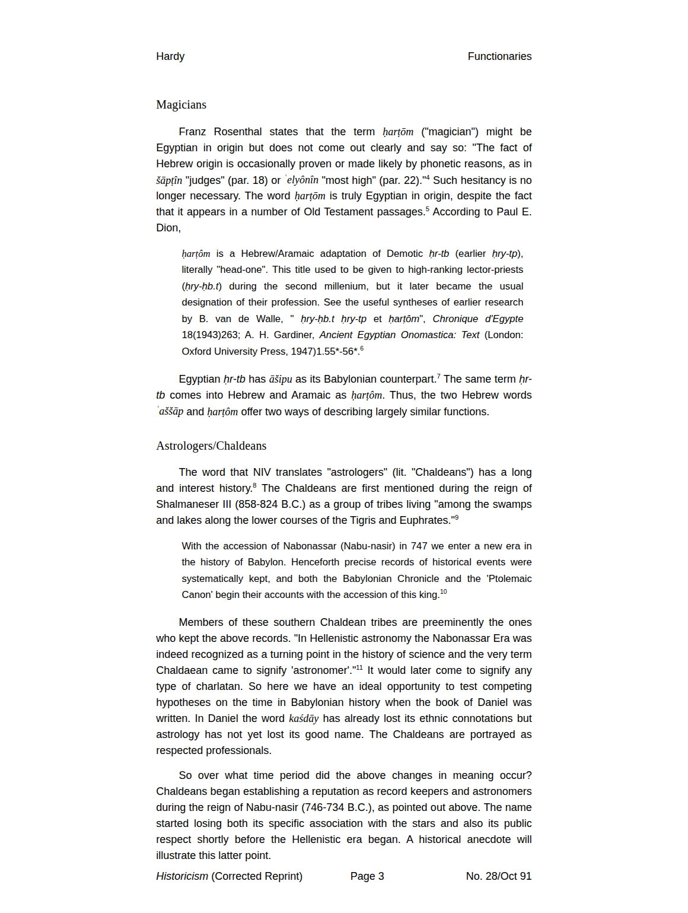Hardy
Functionaries
Magicians
Franz Rosenthal states that the term ḥarṭōm ("magician") might be Egyptian in origin but does not come out clearly and say so: "The fact of Hebrew origin is occasionally proven or made likely by phonetic reasons, as in šāpṭîn "judges" (par. 18) or ʿelyônîn "most high" (par. 22)."4 Such hesitancy is no longer necessary. The word ḥarṭōm is truly Egyptian in origin, despite the fact that it appears in a number of Old Testament passages.5 According to Paul E. Dion,
ḥarṭôm is a Hebrew/Aramaic adaptation of Demotic ḥr-tb (earlier ḥry-tp), literally "head-one". This title used to be given to high-ranking lector-priests (ḥry-ḥb.t) during the second millenium, but it later became the usual designation of their profession. See the useful syntheses of earlier research by B. van de Walle, " ḥry-ḥb.t ḥry-tp et ḥarṭôm", Chronique d'Egypte 18(1943)263; A. H. Gardiner, Ancient Egyptian Onomastica: Text (London: Oxford University Press, 1947)1.55*-56*.6
Egyptian ḥr-tb has āšipu as its Babylonian counterpart.7 The same term ḥr-tb comes into Hebrew and Aramaic as ḥarṭôm. Thus, the two Hebrew words ʾaššāp and ḥarṭôm offer two ways of describing largely similar functions.
Astrologers/Chaldeans
The word that NIV translates "astrologers" (lit. "Chaldeans") has a long and interest history.8 The Chaldeans are first mentioned during the reign of Shalmaneser III (858-824 B.C.) as a group of tribes living "among the swamps and lakes along the lower courses of the Tigris and Euphrates."9
With the accession of Nabonassar (Nabu-nasir) in 747 we enter a new era in the history of Babylon. Henceforth precise records of historical events were systematically kept, and both the Babylonian Chronicle and the 'Ptolemaic Canon' begin their accounts with the accession of this king.10
Members of these southern Chaldean tribes are preeminently the ones who kept the above records. "In Hellenistic astronomy the Nabonassar Era was indeed recognized as a turning point in the history of science and the very term Chaldaean came to signify 'astronomer'."11 It would later come to signify any type of charlatan. So here we have an ideal opportunity to test competing hypotheses on the time in Babylonian history when the book of Daniel was written. In Daniel the word kaśdāy has already lost its ethnic connotations but astrology has not yet lost its good name. The Chaldeans are portrayed as respected professionals.
So over what time period did the above changes in meaning occur? Chaldeans began establishing a reputation as record keepers and astronomers during the reign of Nabu-nasir (746-734 B.C.), as pointed out above. The name started losing both its specific association with the stars and also its public respect shortly before the Hellenistic era began. A historical anecdote will illustrate this latter point.
Historicism (Corrected Reprint)
Page 3
No. 28/Oct 91